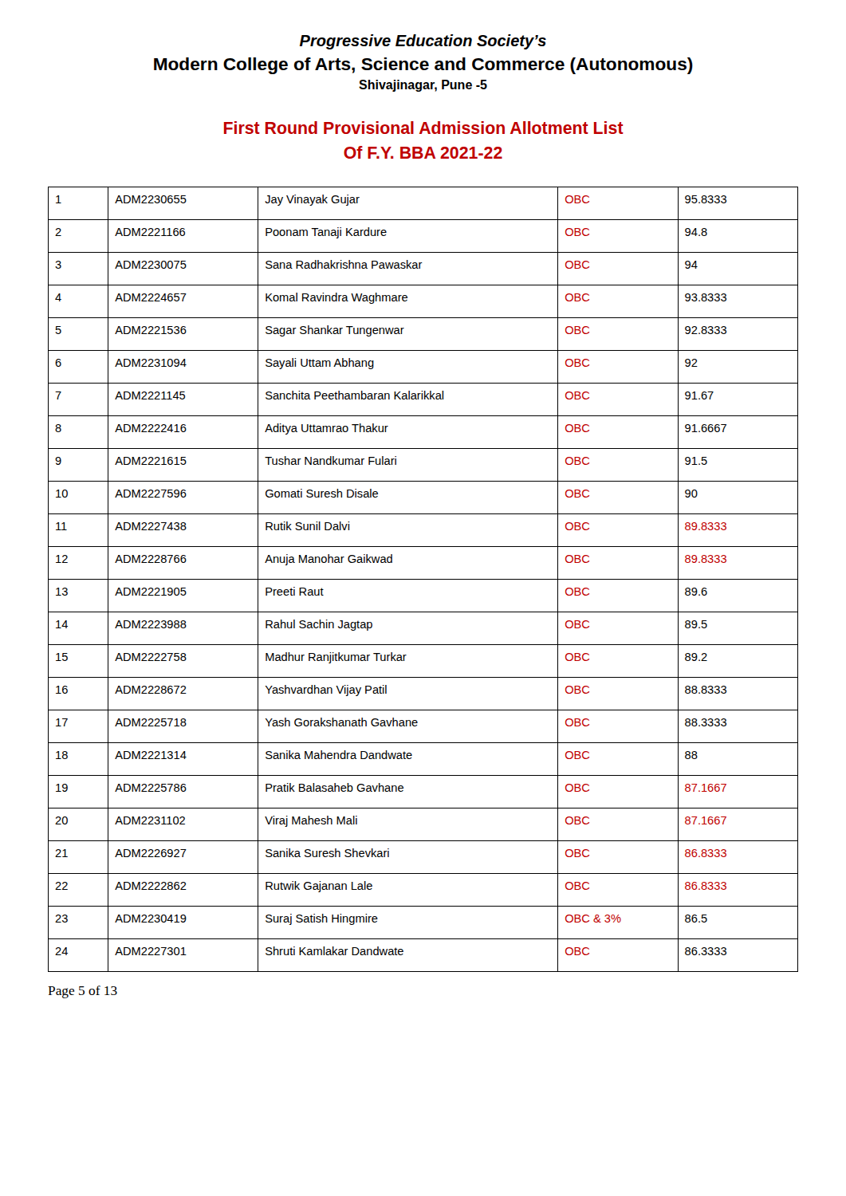Progressive Education Society’s
Modern College of Arts, Science and Commerce (Autonomous)
Shivajinagar, Pune -5
First Round Provisional Admission Allotment List
Of F.Y. BBA 2021-22
| 1 | ADM2230655 | Jay Vinayak Gujar | OBC | 95.8333 |
| 2 | ADM2221166 | Poonam Tanaji Kardure | OBC | 94.8 |
| 3 | ADM2230075 | Sana Radhakrishna Pawaskar | OBC | 94 |
| 4 | ADM2224657 | Komal Ravindra Waghmare | OBC | 93.8333 |
| 5 | ADM2221536 | Sagar Shankar Tungenwar | OBC | 92.8333 |
| 6 | ADM2231094 | Sayali Uttam Abhang | OBC | 92 |
| 7 | ADM2221145 | Sanchita Peethambaran Kalarikkal | OBC | 91.67 |
| 8 | ADM2222416 | Aditya Uttamrao Thakur | OBC | 91.6667 |
| 9 | ADM2221615 | Tushar Nandkumar Fulari | OBC | 91.5 |
| 10 | ADM2227596 | Gomati Suresh Disale | OBC | 90 |
| 11 | ADM2227438 | Rutik Sunil Dalvi | OBC | 89.8333 |
| 12 | ADM2228766 | Anuja Manohar Gaikwad | OBC | 89.8333 |
| 13 | ADM2221905 | Preeti Raut | OBC | 89.6 |
| 14 | ADM2223988 | Rahul Sachin Jagtap | OBC | 89.5 |
| 15 | ADM2222758 | Madhur Ranjitkumar Turkar | OBC | 89.2 |
| 16 | ADM2228672 | Yashvardhan Vijay Patil | OBC | 88.8333 |
| 17 | ADM2225718 | Yash Gorakshanath Gavhane | OBC | 88.3333 |
| 18 | ADM2221314 | Sanika Mahendra Dandwate | OBC | 88 |
| 19 | ADM2225786 | Pratik Balasaheb Gavhane | OBC | 87.1667 |
| 20 | ADM2231102 | Viraj Mahesh Mali | OBC | 87.1667 |
| 21 | ADM2226927 | Sanika Suresh Shevkari | OBC | 86.8333 |
| 22 | ADM2222862 | Rutwik Gajanan Lale | OBC | 86.8333 |
| 23 | ADM2230419 | Suraj Satish Hingmire | OBC & 3% | 86.5 |
| 24 | ADM2227301 | Shruti Kamlakar Dandwate | OBC | 86.3333 |
Page 5 of 13